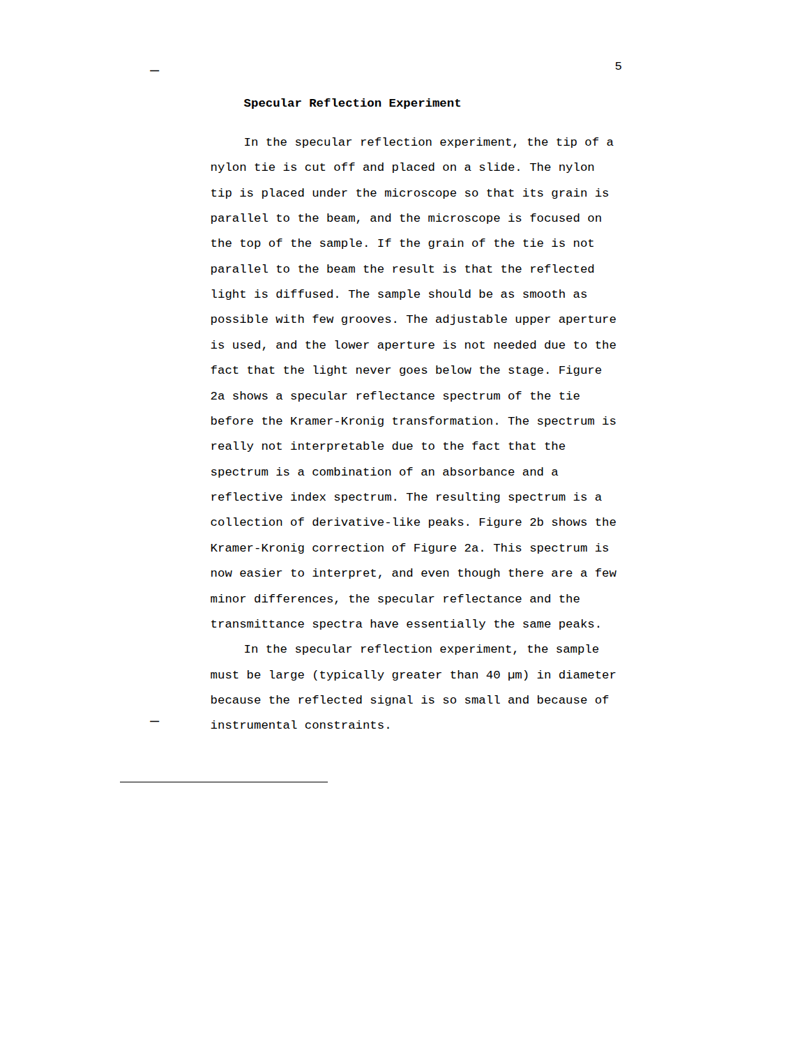—
—
5
Specular Reflection Experiment
In the specular reflection experiment, the tip of a nylon tie is cut off and placed on a slide. The nylon tip is placed under the microscope so that its grain is parallel to the beam, and the microscope is focused on the top of the sample. If the grain of the tie is not parallel to the beam the result is that the reflected light is diffused. The sample should be as smooth as possible with few grooves. The adjustable upper aperture is used, and the lower aperture is not needed due to the fact that the light never goes below the stage. Figure 2a shows a specular reflectance spectrum of the tie before the Kramer-Kronig transformation. The spectrum is really not interpretable due to the fact that the spectrum is a combination of an absorbance and a reflective index spectrum. The resulting spectrum is a collection of derivative-like peaks. Figure 2b shows the Kramer-Kronig correction of Figure 2a. This spectrum is now easier to interpret, and even though there are a few minor differences, the specular reflectance and the transmittance spectra have essentially the same peaks.
In the specular reflection experiment, the sample must be large (typically greater than 40 µm) in diameter because the reflected signal is so small and because of instrumental constraints.